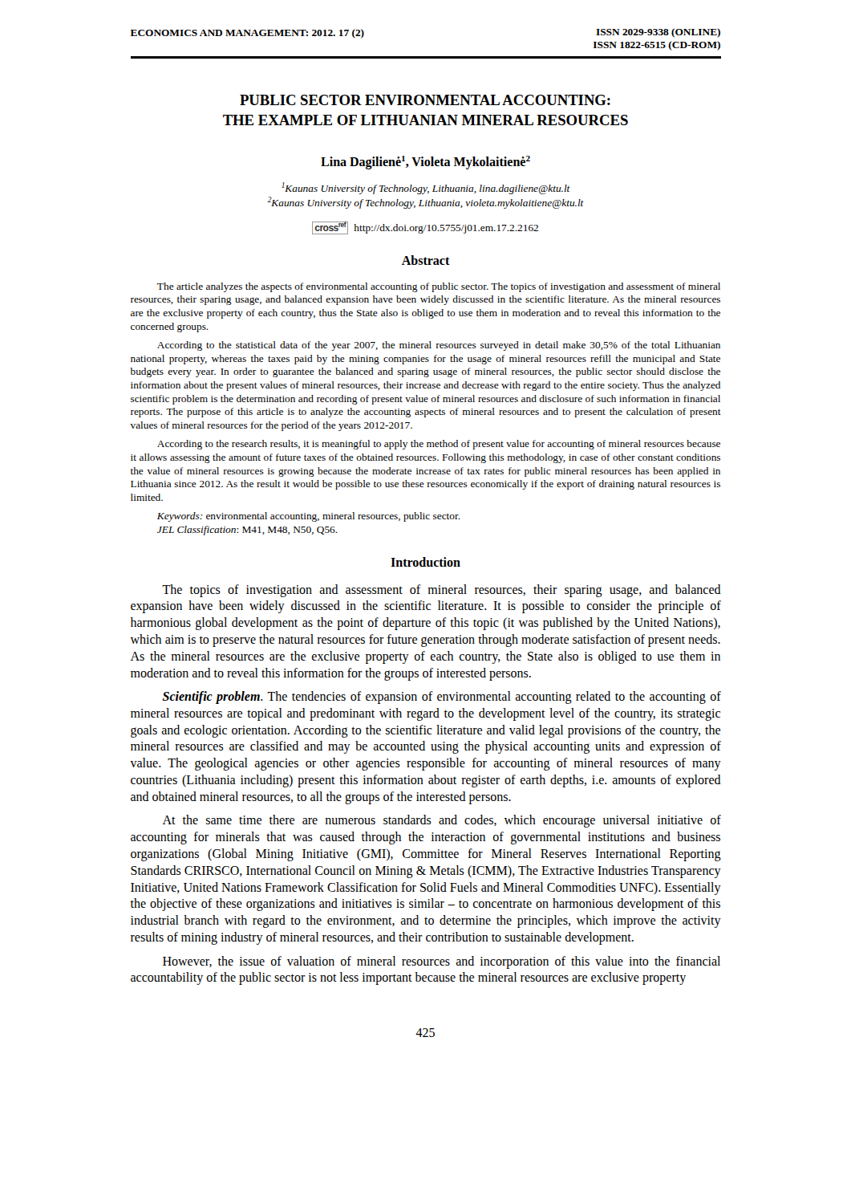ECONOMICS AND MANAGEMENT: 2012. 17 (2)
ISSN 2029-9338 (ONLINE)
ISSN 1822-6515 (CD-ROM)
Public Sector Environmental Accounting:
The Example of Lithuanian Mineral Resources
Lina Dagilienė1, Violeta Mykolaitienė2
1Kaunas University of Technology, Lithuania, lina.dagiliene@ktu.lt
2Kaunas University of Technology, Lithuania, violeta.mykolaitiene@ktu.lt
crossref http://dx.doi.org/10.5755/j01.em.17.2.2162
Abstract
The article analyzes the aspects of environmental accounting of public sector. The topics of investigation and assessment of mineral resources, their sparing usage, and balanced expansion have been widely discussed in the scientific literature. As the mineral resources are the exclusive property of each country, thus the State also is obliged to use them in moderation and to reveal this information to the concerned groups.
According to the statistical data of the year 2007, the mineral resources surveyed in detail make 30,5% of the total Lithuanian national property, whereas the taxes paid by the mining companies for the usage of mineral resources refill the municipal and State budgets every year. In order to guarantee the balanced and sparing usage of mineral resources, the public sector should disclose the information about the present values of mineral resources, their increase and decrease with regard to the entire society. Thus the analyzed scientific problem is the determination and recording of present value of mineral resources and disclosure of such information in financial reports. The purpose of this article is to analyze the accounting aspects of mineral resources and to present the calculation of present values of mineral resources for the period of the years 2012-2017.
According to the research results, it is meaningful to apply the method of present value for accounting of mineral resources because it allows assessing the amount of future taxes of the obtained resources. Following this methodology, in case of other constant conditions the value of mineral resources is growing because the moderate increase of tax rates for public mineral resources has been applied in Lithuania since 2012. As the result it would be possible to use these resources economically if the export of draining natural resources is limited.
Keywords: environmental accounting, mineral resources, public sector.
JEL Classification: M41, M48, N50, Q56.
Introduction
The topics of investigation and assessment of mineral resources, their sparing usage, and balanced expansion have been widely discussed in the scientific literature. It is possible to consider the principle of harmonious global development as the point of departure of this topic (it was published by the United Nations), which aim is to preserve the natural resources for future generation through moderate satisfaction of present needs. As the mineral resources are the exclusive property of each country, the State also is obliged to use them in moderation and to reveal this information for the groups of interested persons.
Scientific problem. The tendencies of expansion of environmental accounting related to the accounting of mineral resources are topical and predominant with regard to the development level of the country, its strategic goals and ecologic orientation. According to the scientific literature and valid legal provisions of the country, the mineral resources are classified and may be accounted using the physical accounting units and expression of value. The geological agencies or other agencies responsible for accounting of mineral resources of many countries (Lithuania including) present this information about register of earth depths, i.e. amounts of explored and obtained mineral resources, to all the groups of the interested persons.
At the same time there are numerous standards and codes, which encourage universal initiative of accounting for minerals that was caused through the interaction of governmental institutions and business organizations (Global Mining Initiative (GMI), Committee for Mineral Reserves International Reporting Standards CRIRSCO, International Council on Mining & Metals (ICMM), The Extractive Industries Transparency Initiative, United Nations Framework Classification for Solid Fuels and Mineral Commodities UNFC). Essentially the objective of these organizations and initiatives is similar – to concentrate on harmonious development of this industrial branch with regard to the environment, and to determine the principles, which improve the activity results of mining industry of mineral resources, and their contribution to sustainable development.
However, the issue of valuation of mineral resources and incorporation of this value into the financial accountability of the public sector is not less important because the mineral resources are exclusive property
425